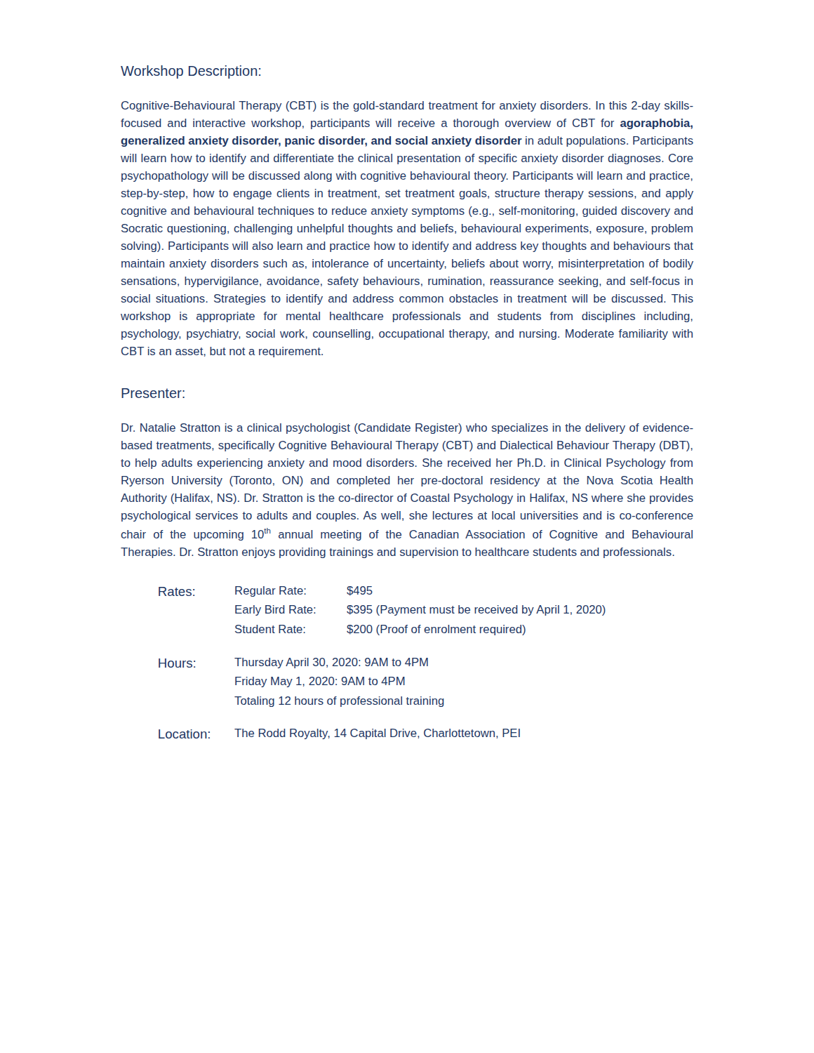Workshop Description:
Cognitive-Behavioural Therapy (CBT) is the gold-standard treatment for anxiety disorders. In this 2-day skills-focused and interactive workshop, participants will receive a thorough overview of CBT for agoraphobia, generalized anxiety disorder, panic disorder, and social anxiety disorder in adult populations. Participants will learn how to identify and differentiate the clinical presentation of specific anxiety disorder diagnoses. Core psychopathology will be discussed along with cognitive behavioural theory. Participants will learn and practice, step-by-step, how to engage clients in treatment, set treatment goals, structure therapy sessions, and apply cognitive and behavioural techniques to reduce anxiety symptoms (e.g., self-monitoring, guided discovery and Socratic questioning, challenging unhelpful thoughts and beliefs, behavioural experiments, exposure, problem solving). Participants will also learn and practice how to identify and address key thoughts and behaviours that maintain anxiety disorders such as, intolerance of uncertainty, beliefs about worry, misinterpretation of bodily sensations, hypervigilance, avoidance, safety behaviours, rumination, reassurance seeking, and self-focus in social situations. Strategies to identify and address common obstacles in treatment will be discussed. This workshop is appropriate for mental healthcare professionals and students from disciplines including, psychology, psychiatry, social work, counselling, occupational therapy, and nursing. Moderate familiarity with CBT is an asset, but not a requirement.
Presenter:
Dr. Natalie Stratton is a clinical psychologist (Candidate Register) who specializes in the delivery of evidence-based treatments, specifically Cognitive Behavioural Therapy (CBT) and Dialectical Behaviour Therapy (DBT), to help adults experiencing anxiety and mood disorders. She received her Ph.D. in Clinical Psychology from Ryerson University (Toronto, ON) and completed her pre-doctoral residency at the Nova Scotia Health Authority (Halifax, NS). Dr. Stratton is the co-director of Coastal Psychology in Halifax, NS where she provides psychological services to adults and couples. As well, she lectures at local universities and is co-conference chair of the upcoming 10th annual meeting of the Canadian Association of Cognitive and Behavioural Therapies. Dr. Stratton enjoys providing trainings and supervision to healthcare students and professionals.
| Rates: | Regular Rate: | $495 |
| Early Bird Rate: | $395 (Payment must be received by April 1, 2020) |
| Student Rate: | $200 (Proof of enrolment required) |
| Hours: | Thursday April 30, 2020: 9AM to 4PM |
| Friday May 1, 2020: 9AM to 4PM |
| Totaling 12 hours of professional training |
| Location: | The Rodd Royalty, 14 Capital Drive, Charlottetown, PEI |